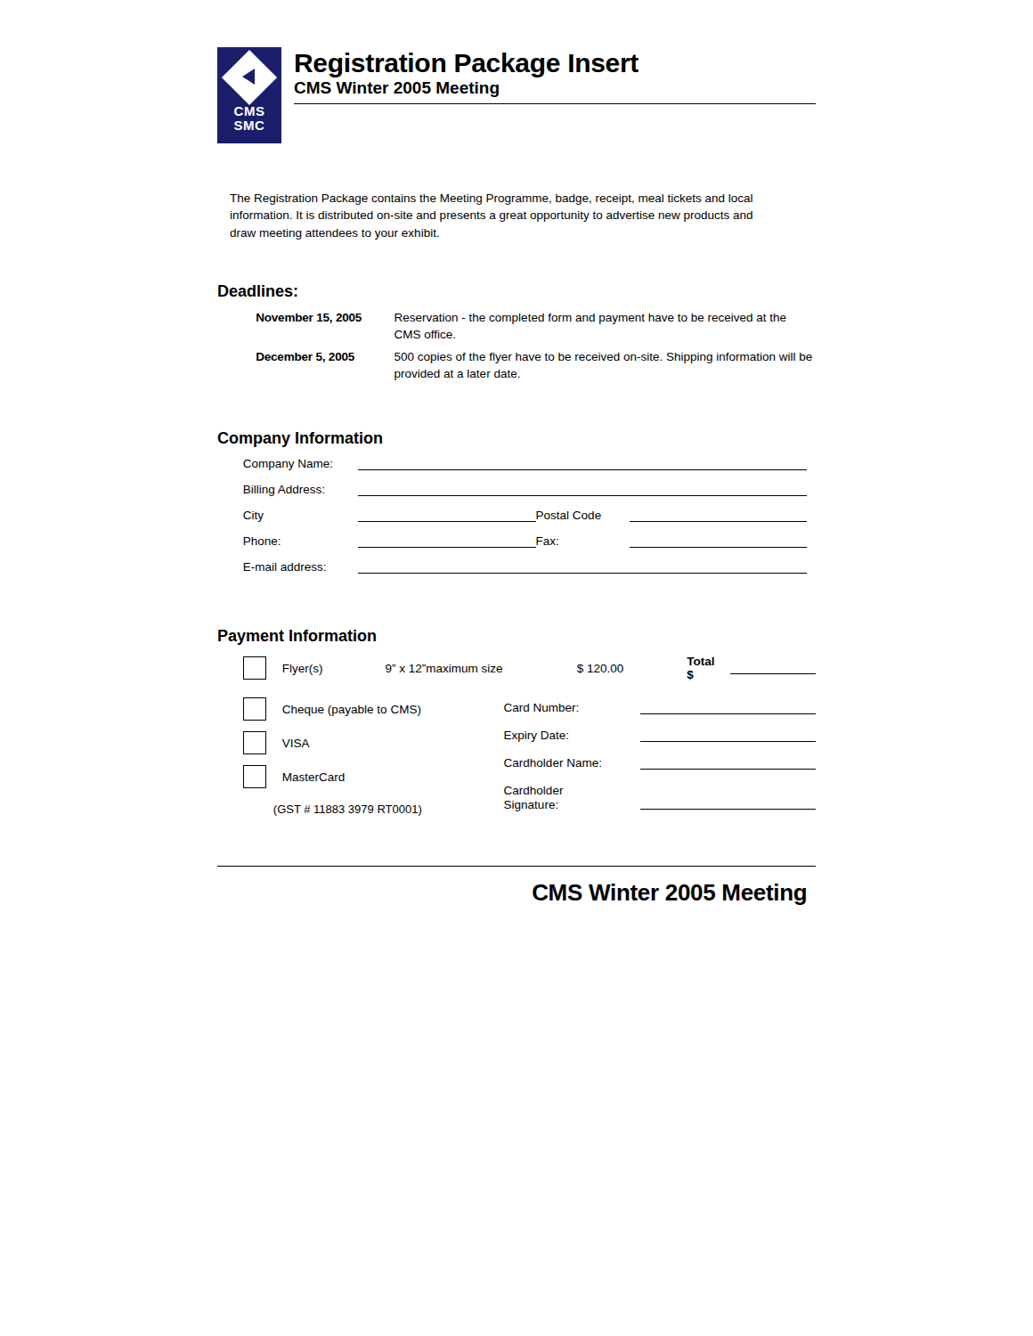CMS
SMC
Registration Package Insert
CMS Winter 2005 Meeting
The Registration Package contains the Meeting Programme, badge, receipt, meal tickets and local information. It is distributed on-site and presents a great opportunity to advertise new products and draw meeting attendees to your exhibit.
Deadlines:
| November 15, 2005 | Reservation - the completed form and payment have to be received at the CMS office. |
| December 5, 2005 | 500 copies of the flyer have to be received on-site. Shipping information will be provided at a later date. |
Company Information
| Company Name: | |
| Billing Address: | |
| City | | Postal Code | |
| Phone: | | Fax: | |
| E-mail address: | |
Payment Information
Flyer(s) 9” x 12”maximum size $ 120.00 Total $
Cheque (payable to CMS)
VISA
MasterCard
(GST # 11883 3979 RT0001)
| Card Number: | |
| Expiry Date: | |
| Cardholder Name: | |
| Cardholder Signature: | |
CMS Winter 2005 Meeting